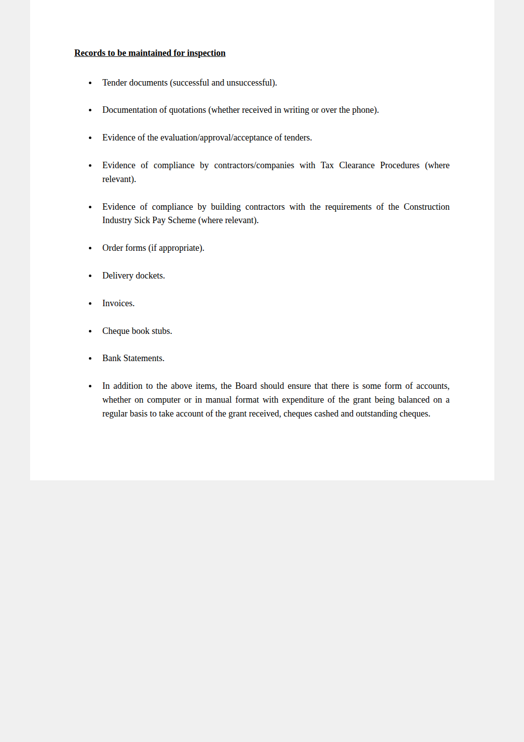Records to be maintained for inspection
Tender documents (successful and unsuccessful).
Documentation of quotations (whether received in writing or over the phone).
Evidence of the evaluation/approval/acceptance of tenders.
Evidence of compliance by contractors/companies with Tax Clearance Procedures (where relevant).
Evidence of compliance by building contractors with the requirements of the Construction Industry Sick Pay Scheme (where relevant).
Order forms (if appropriate).
Delivery dockets.
Invoices.
Cheque book stubs.
Bank Statements.
In addition to the above items, the Board should ensure that there is some form of accounts, whether on computer or in manual format with expenditure of the grant being balanced on a regular basis to take account of the grant received, cheques cashed and outstanding cheques.